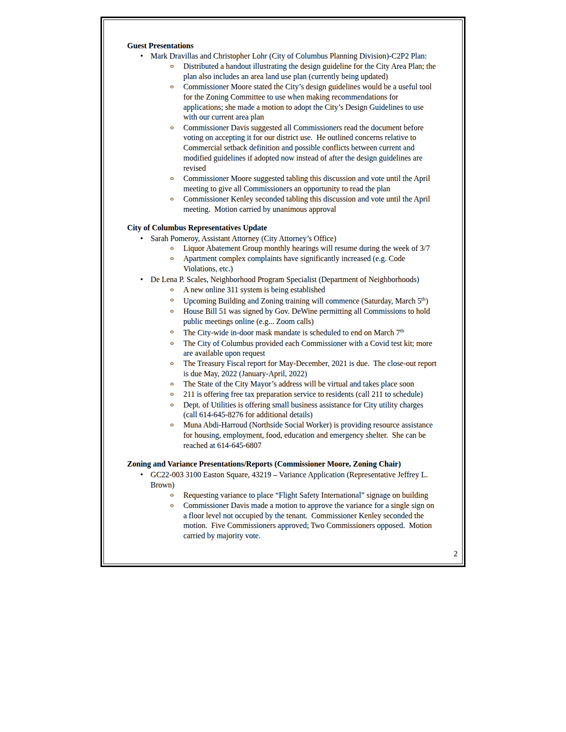Guest Presentations
Mark Dravillas and Christopher Lohr (City of Columbus Planning Division)-C2P2 Plan:
Distributed a handout illustrating the design guideline for the City Area Plan; the plan also includes an area land use plan (currently being updated)
Commissioner Moore stated the City’s design guidelines would be a useful tool for the Zoning Committee to use when making recommendations for applications; she made a motion to adopt the City’s Design Guidelines to use with our current area plan
Commissioner Davis suggested all Commissioners read the document before voting on accepting it for our district use. He outlined concerns relative to Commercial setback definition and possible conflicts between current and modified guidelines if adopted now instead of after the design guidelines are revised
Commissioner Moore suggested tabling this discussion and vote until the April meeting to give all Commissioners an opportunity to read the plan
Commissioner Kenley seconded tabling this discussion and vote until the April meeting. Motion carried by unanimous approval
City of Columbus Representatives Update
Sarah Pomeroy, Assistant Attorney (City Attorney’s Office)
Liquor Abatement Group monthly hearings will resume during the week of 3/7
Apartment complex complaints have significantly increased (e.g. Code Violations, etc.)
De Lena P. Scales, Neighborhood Program Specialist (Department of Neighborhoods)
A new online 311 system is being established
Upcoming Building and Zoning training will commence (Saturday, March 5th)
House Bill 51 was signed by Gov. DeWine permitting all Commissions to hold public meetings online (e.g... Zoom calls)
The City-wide in-door mask mandate is scheduled to end on March 7th
The City of Columbus provided each Commissioner with a Covid test kit; more are available upon request
The Treasury Fiscal report for May-December, 2021 is due. The close-out report is due May, 2022 (January-April, 2022)
The State of the City Mayor’s address will be virtual and takes place soon
211 is offering free tax preparation service to residents (call 211 to schedule)
Dept. of Utilities is offering small business assistance for City utility charges (call 614-645-8276 for additional details)
Muna Abdi-Harroud (Northside Social Worker) is providing resource assistance for housing, employment, food, education and emergency shelter. She can be reached at 614-645-6807
Zoning and Variance Presentations/Reports (Commissioner Moore, Zoning Chair)
GC22-003 3100 Easton Square, 43219 – Variance Application (Representative Jeffrey L. Brown)
Requesting variance to place “Flight Safety International” signage on building
Commissioner Davis made a motion to approve the variance for a single sign on a floor level not occupied by the tenant. Commissioner Kenley seconded the motion. Five Commissioners approved; Two Commissioners opposed. Motion carried by majority vote.
2